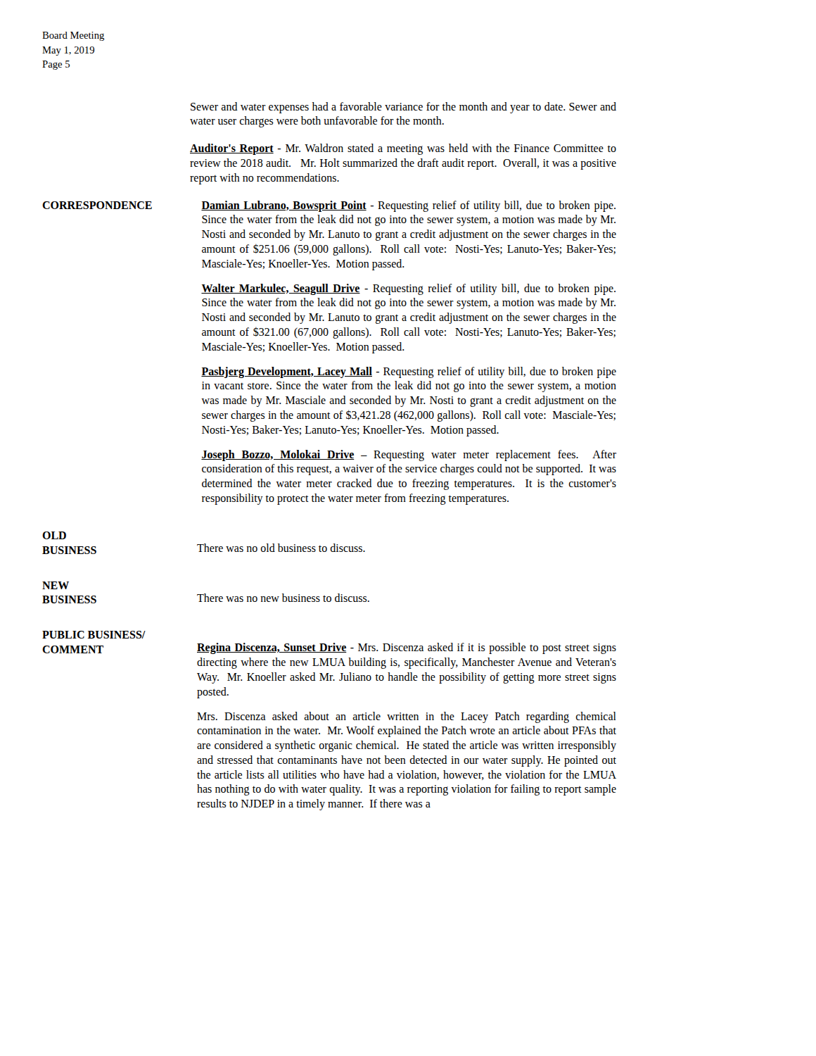Board Meeting
May 1, 2019
Page 5
Sewer and water expenses had a favorable variance for the month and year to date. Sewer and water user charges were both unfavorable for the month.
Auditor's Report - Mr. Waldron stated a meeting was held with the Finance Committee to review the 2018 audit. Mr. Holt summarized the draft audit report. Overall, it was a positive report with no recommendations.
CORRESPONDENCE
Damian Lubrano, Bowsprit Point - Requesting relief of utility bill, due to broken pipe. Since the water from the leak did not go into the sewer system, a motion was made by Mr. Nosti and seconded by Mr. Lanuto to grant a credit adjustment on the sewer charges in the amount of $251.06 (59,000 gallons). Roll call vote: Nosti-Yes; Lanuto-Yes; Baker-Yes; Masciale-Yes; Knoeller-Yes. Motion passed.
Walter Markulec, Seagull Drive - Requesting relief of utility bill, due to broken pipe. Since the water from the leak did not go into the sewer system, a motion was made by Mr. Nosti and seconded by Mr. Lanuto to grant a credit adjustment on the sewer charges in the amount of $321.00 (67,000 gallons). Roll call vote: Nosti-Yes; Lanuto-Yes; Baker-Yes; Masciale-Yes; Knoeller-Yes. Motion passed.
Pasbjerg Development, Lacey Mall - Requesting relief of utility bill, due to broken pipe in vacant store. Since the water from the leak did not go into the sewer system, a motion was made by Mr. Masciale and seconded by Mr. Nosti to grant a credit adjustment on the sewer charges in the amount of $3,421.28 (462,000 gallons). Roll call vote: Masciale-Yes; Nosti-Yes; Baker-Yes; Lanuto-Yes; Knoeller-Yes. Motion passed.
Joseph Bozzo, Molokai Drive – Requesting water meter replacement fees. After consideration of this request, a waiver of the service charges could not be supported. It was determined the water meter cracked due to freezing temperatures. It is the customer's responsibility to protect the water meter from freezing temperatures.
OLD
BUSINESS
There was no old business to discuss.
NEW
BUSINESS
There was no new business to discuss.
PUBLIC BUSINESS/
COMMENT
Regina Discenza, Sunset Drive - Mrs. Discenza asked if it is possible to post street signs directing where the new LMUA building is, specifically, Manchester Avenue and Veteran's Way. Mr. Knoeller asked Mr. Juliano to handle the possibility of getting more street signs posted.
Mrs. Discenza asked about an article written in the Lacey Patch regarding chemical contamination in the water. Mr. Woolf explained the Patch wrote an article about PFAs that are considered a synthetic organic chemical. He stated the article was written irresponsibly and stressed that contaminants have not been detected in our water supply. He pointed out the article lists all utilities who have had a violation, however, the violation for the LMUA has nothing to do with water quality. It was a reporting violation for failing to report sample results to NJDEP in a timely manner. If there was a